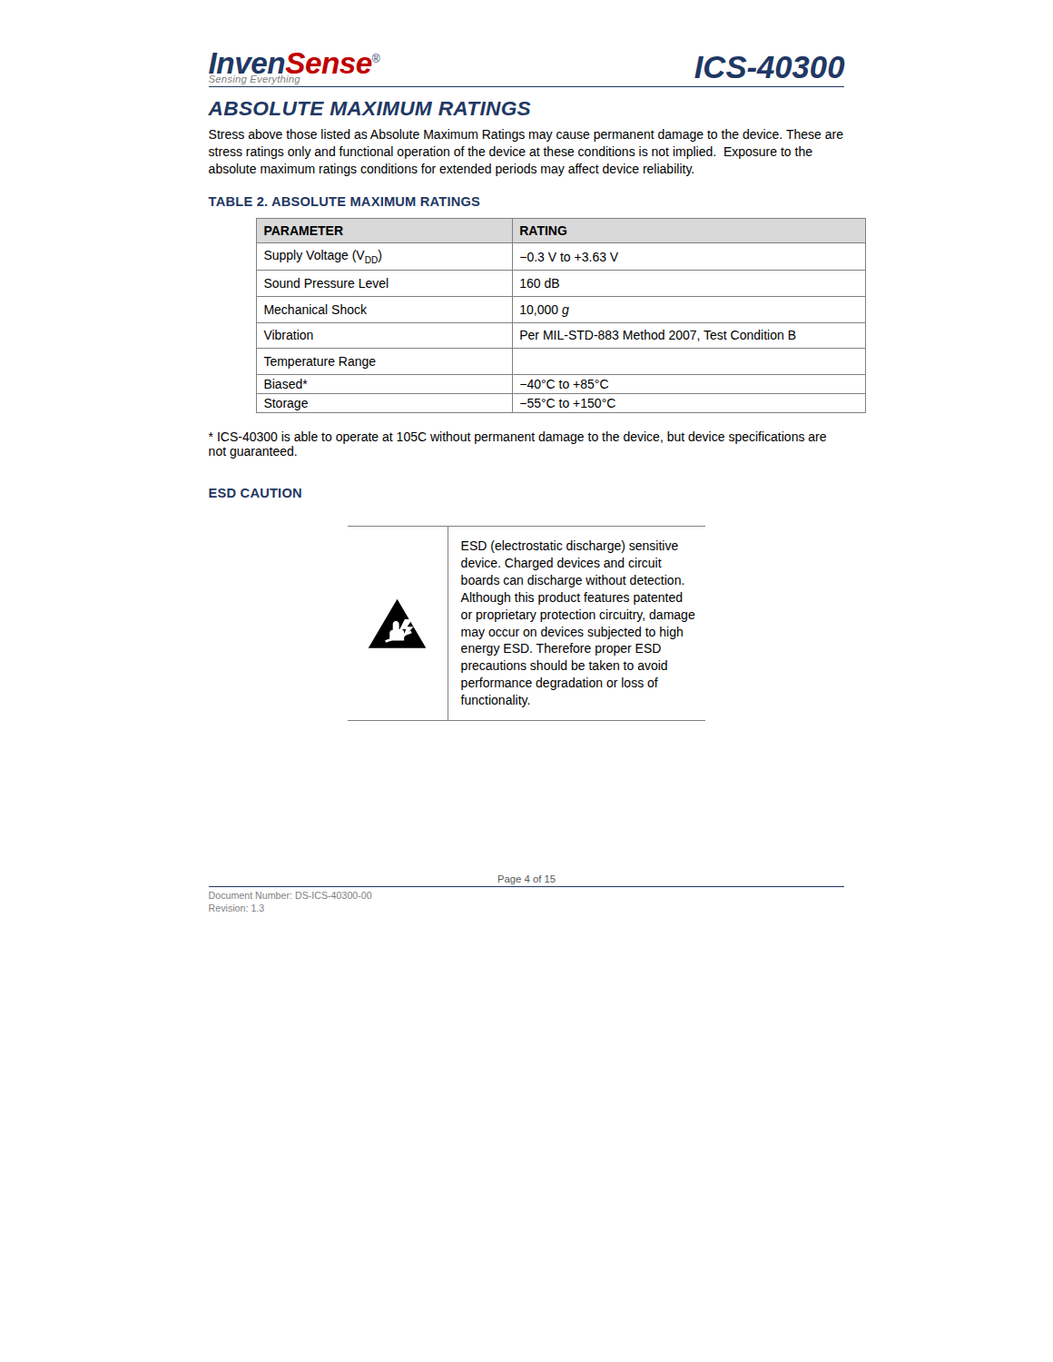Inven Sense®
Sensing Everything
ICS-40300
ABSOLUTE MAXIMUM RATINGS
Stress above those listed as Absolute Maximum Ratings may cause permanent damage to the device. These are stress ratings only and functional operation of the device at these conditions is not implied. Exposure to the absolute maximum ratings conditions for extended periods may affect device reliability.
TABLE 2. ABSOLUTE MAXIMUM RATINGS
| PARAMETER | RATING |
| --- | --- |
| Supply Voltage (V DD ) | −0.3 V to +3.63 V |
| Sound Pressure Level | 160 dB |
| Mechanical Shock | 10,000 g |
| Vibration | Per MIL-STD-883 Method 2007, Test Condition B |
| Temperature Range | |
| Biased* | −40°C to +85°C |
| Storage | −55°C to +150°C |
* ICS-40300 is able to operate at 105C without permanent damage to the device, but device specifications are not guaranteed.
ESD CAUTION
ESD (electrostatic discharge) sensitive device. Charged devices and circuit boards can discharge without detection. Although this product features patented or proprietary protection circuitry, damage may occur on devices subjected to high energy ESD. Therefore proper ESD precautions should be taken to avoid performance degradation or loss of functionality.
Page 4 of 15
Document Number: DS-ICS-40300-00
Revision: 1.3